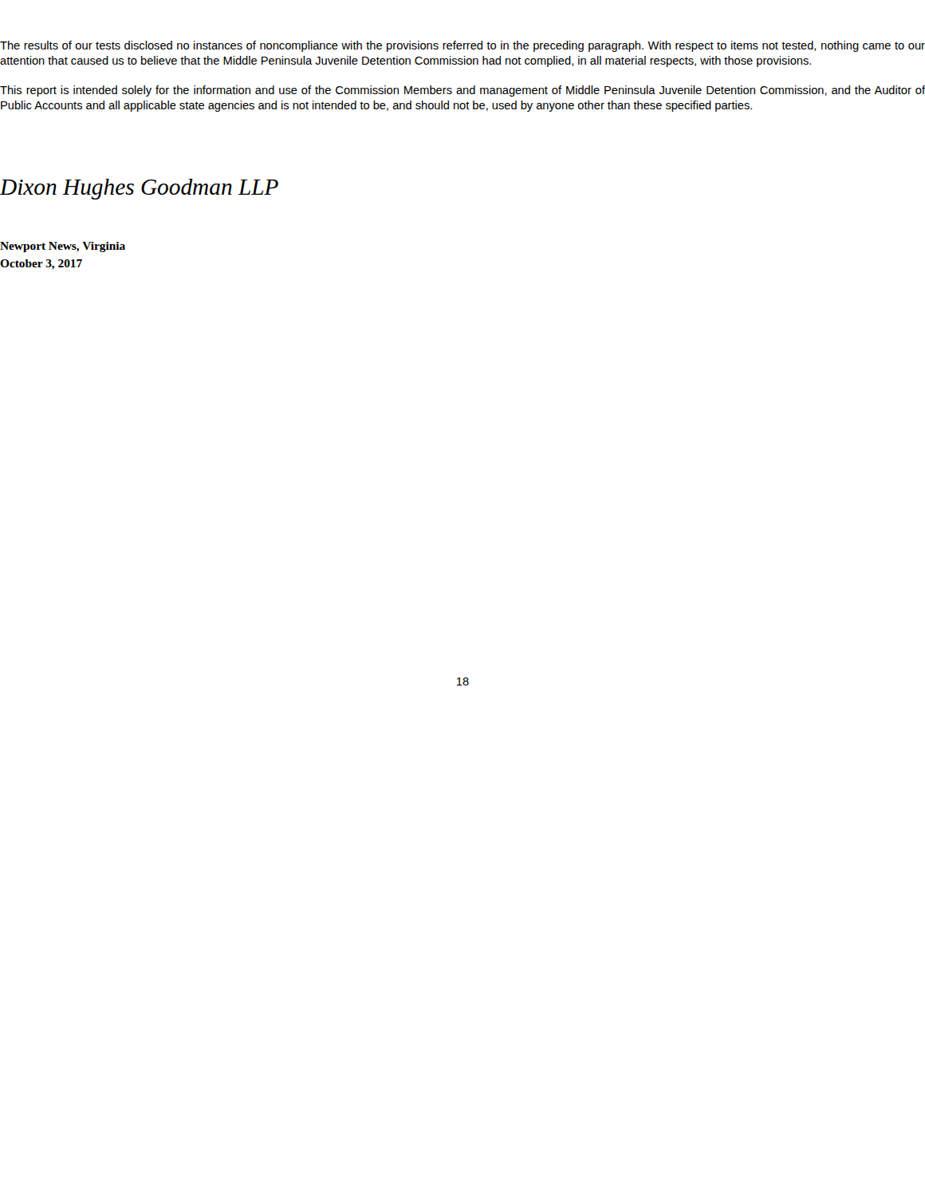The results of our tests disclosed no instances of noncompliance with the provisions referred to in the preceding paragraph. With respect to items not tested, nothing came to our attention that caused us to believe that the Middle Peninsula Juvenile Detention Commission had not complied, in all material respects, with those provisions.
This report is intended solely for the information and use of the Commission Members and management of Middle Peninsula Juvenile Detention Commission, and the Auditor of Public Accounts and all applicable state agencies and is not intended to be, and should not be, used by anyone other than these specified parties.
Dixon Hughes Goodman LLP
Newport News, Virginia
October 3, 2017
18